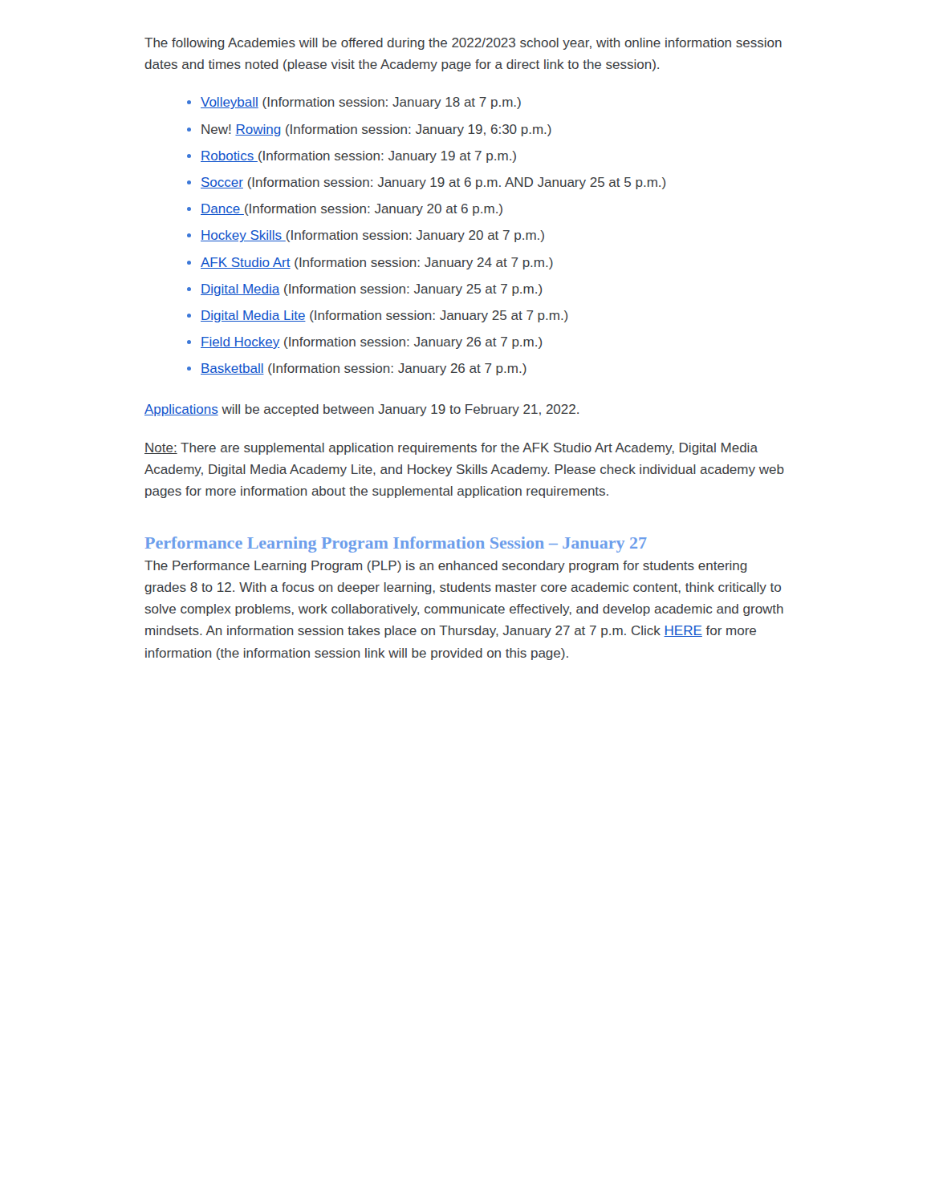The following Academies will be offered during the 2022/2023 school year, with online information session dates and times noted (please visit the Academy page for a direct link to the session).
Volleyball (Information session: January 18 at 7 p.m.)
New! Rowing (Information session: January 19, 6:30 p.m.)
Robotics (Information session: January 19 at 7 p.m.)
Soccer (Information session: January 19 at 6 p.m. AND January 25 at 5 p.m.)
Dance (Information session: January 20 at 6 p.m.)
Hockey Skills (Information session: January 20 at 7 p.m.)
AFK Studio Art (Information session: January 24 at 7 p.m.)
Digital Media (Information session: January 25 at 7 p.m.)
Digital Media Lite (Information session: January 25 at 7 p.m.)
Field Hockey (Information session: January 26 at 7 p.m.)
Basketball (Information session: January 26 at 7 p.m.)
Applications will be accepted between January 19 to February 21, 2022.
Note: There are supplemental application requirements for the AFK Studio Art Academy, Digital Media Academy, Digital Media Academy Lite, and Hockey Skills Academy. Please check individual academy web pages for more information about the supplemental application requirements.
Performance Learning Program Information Session – January 27
The Performance Learning Program (PLP) is an enhanced secondary program for students entering grades 8 to 12. With a focus on deeper learning, students master core academic content, think critically to solve complex problems, work collaboratively, communicate effectively, and develop academic and growth mindsets. An information session takes place on Thursday, January 27 at 7 p.m. Click HERE for more information (the information session link will be provided on this page).